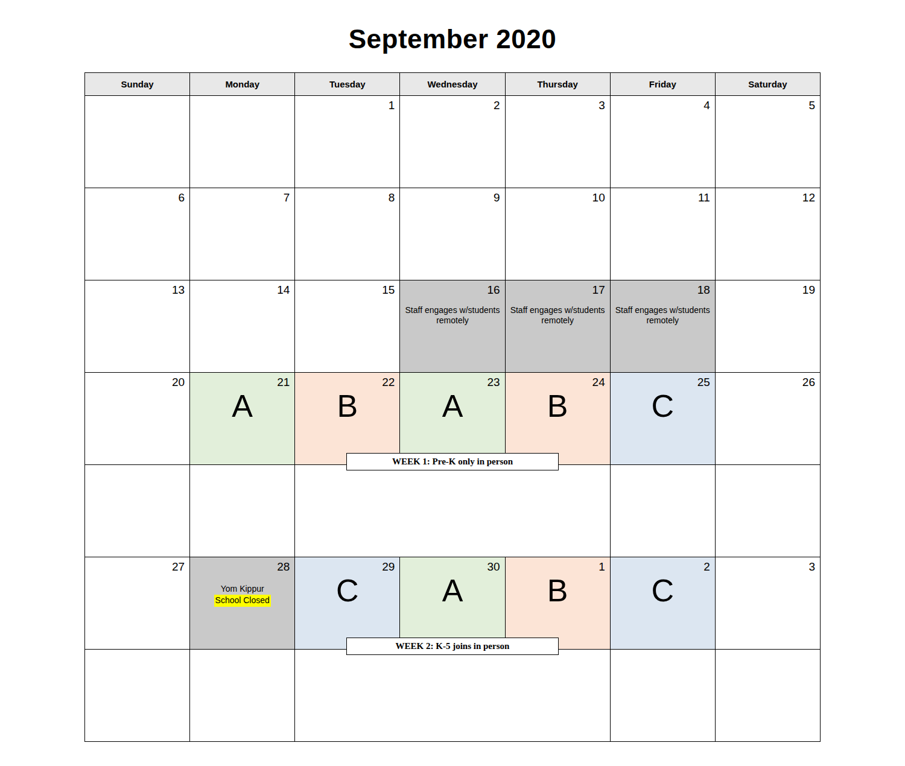September 2020
| Sunday | Monday | Tuesday | Wednesday | Thursday | Friday | Saturday |
| --- | --- | --- | --- | --- | --- | --- |
| | | 1 | 2 | 3 | 4 | 5 |
| 6 | 7 | 8 | 9 | 10 | 11 | 12 |
| 13 | 14 | 15 | 16 Staff engages w/students remotely | 17 Staff engages w/students remotely | 18 Staff engages w/students remotely | 19 |
| 20 | 21 A | 22 B | 23 A | 24 B | 25 C | 26 |
| | | WEEK 1: Pre-K only in person | | |
| 27 | 28 Yom Kippur School Closed | 29 C | 30 A | 1 B | 2 C | 3 |
| | | WEEK 2: K-5 joins in person | | |